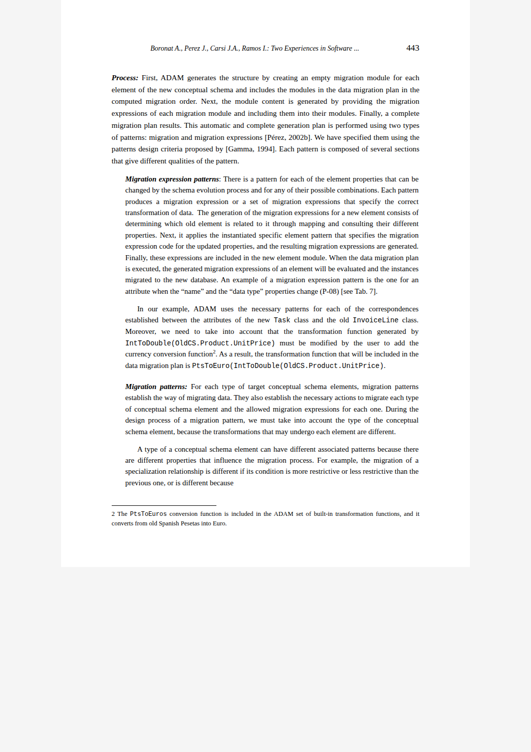Boronat A., Perez J., Carsi J.A., Ramos I.: Two Experiences in Software ... 443
Process: First, ADAM generates the structure by creating an empty migration module for each element of the new conceptual schema and includes the modules in the data migration plan in the computed migration order. Next, the module content is generated by providing the migration expressions of each migration module and including them into their modules. Finally, a complete migration plan results. This automatic and complete generation plan is performed using two types of patterns: migration and migration expressions [Pérez, 2002b]. We have specified them using the patterns design criteria proposed by [Gamma, 1994]. Each pattern is composed of several sections that give different qualities of the pattern.
Migration expression patterns: There is a pattern for each of the element properties that can be changed by the schema evolution process and for any of their possible combinations. Each pattern produces a migration expression or a set of migration expressions that specify the correct transformation of data. The generation of the migration expressions for a new element consists of determining which old element is related to it through mapping and consulting their different properties. Next, it applies the instantiated specific element pattern that specifies the migration expression code for the updated properties, and the resulting migration expressions are generated. Finally, these expressions are included in the new element module. When the data migration plan is executed, the generated migration expressions of an element will be evaluated and the instances migrated to the new database. An example of a migration expression pattern is the one for an attribute when the “name” and the “data type” properties change (P-08) [see Tab. 7].
In our example, ADAM uses the necessary patterns for each of the correspondences established between the attributes of the new Task class and the old InvoiceLine class. Moreover, we need to take into account that the transformation function generated by IntToDouble(OldCS.Product.UnitPrice) must be modified by the user to add the currency conversion function2. As a result, the transformation function that will be included in the data migration plan is PtsToEuro(IntToDouble(OldCS.Product.UnitPrice).
Migration patterns: For each type of target conceptual schema elements, migration patterns establish the way of migrating data. They also establish the necessary actions to migrate each type of conceptual schema element and the allowed migration expressions for each one. During the design process of a migration pattern, we must take into account the type of the conceptual schema element, because the transformations that may undergo each element are different.
A type of a conceptual schema element can have different associated patterns because there are different properties that influence the migration process. For example, the migration of a specialization relationship is different if its condition is more restrictive or less restrictive than the previous one, or is different because
2 The PtsToEuros conversion function is included in the ADAM set of built-in transformation functions, and it converts from old Spanish Pesetas into Euro.